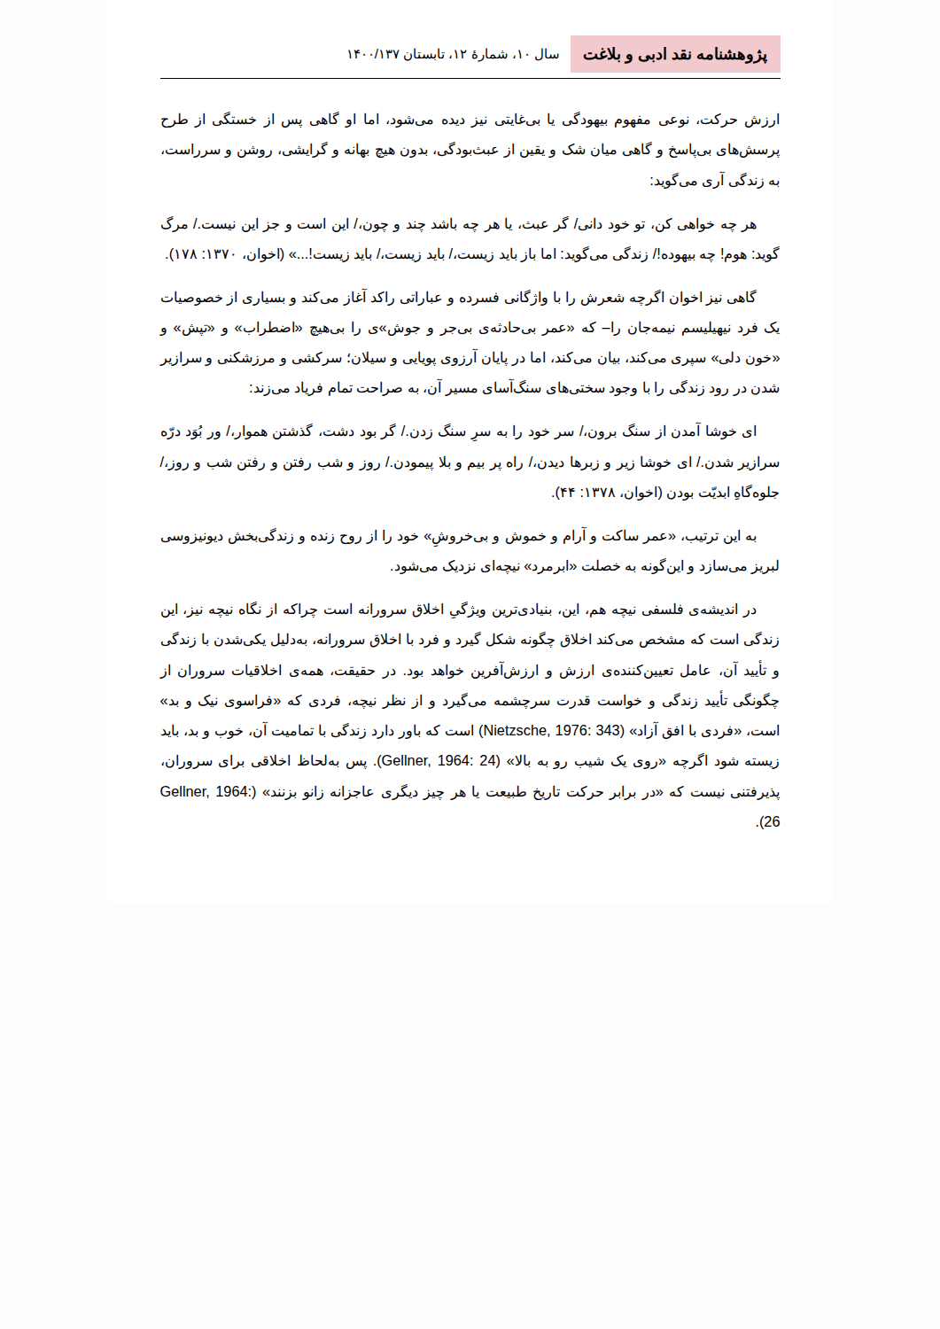پژوهشنامه نقد ادبی و بلاغت
سال ۱۰، شمارۀ ۱۲، تابستان ۱۴۰۰/۱۳۷
ارزش حرکت، نوعی مفهوم بیهودگی یا بی‌غایتی نیز دیده می‌شود، اما او گاهی پس از خستگی از طرح پرسش‌های بی‌پاسخ و گاهی میان شک و یقین از عبث‌بودگی، بدون هیچ بهانه و گرایشی، روشن و سرراست، به زندگی آری می‌گوید:
هر چه خواهی کن، تو خود دانی/ گر عبث، یا هر چه باشد چند و چون،/ این است و جز این نیست./ مرگ گوید: هوم! چه بیهوده!/ زندگی می‌گوید: اما باز باید زیست،/ باید زیست،/ باید زیست!...» (اخوان، ۱۳۷۰: ۱۷۸).
گاهی نیز اخوان اگرچه شعرش را با واژگانی فسرده و عباراتی راکد آغاز می‌کند و بسیاری از خصوصیات یک فرد نیهیلیسم نیمه‌جان را– که «عمر بی‌حادثه‌ی بی‌جر و جوش»ی را بی‌هیچ «اضطراب» و «تپش» و «خون دلی» سپری می‌کند، بیان می‌کند، اما در پایان آرزوی پویایی و سیلان؛ سرکشی و مرزشکنی و سرازیر شدن در رود زندگی را با وجود سختی‌های سنگ‌آسای مسیر آن، به صراحت تمام فریاد می‌زند:
ای خوشا آمدن از سنگ برون،/ سر خود را به سرِ سنگ زدن./ گر بود دشت، گذشتن هموار،/ ور بُوَد درّه سرازیر شدن./ ای خوشا زیر و زبرها دیدن،/ راه پر بیم و بلا پیمودن./ روز و شب رفتن و رفتن شب و روز،/ جلوه‌گاهِ ابدیّت بودن (اخوان، ۱۳۷۸: ۴۴).
به این ترتیب، «عمر ساکت و آرام و خموش و بی‌خروشِ» خود را از روح زنده و زندگی‌بخش دیونیزوسی لبریز می‌سازد و این‌گونه به خصلت «ابرمرد» نیچه‌ای نزدیک می‌شود.
در اندیشه‌ی فلسفی نیچه هم، این، بنیادی‌ترین ویژگیِ اخلاق سرورانه است چراکه از نگاه نیچه نیز، این زندگی است که مشخص می‌کند اخلاق چگونه شکل گیرد و فرد با اخلاق سرورانه، به‌دلیل یکی‌شدن با زندگی و تأیید آن، عامل تعیین‌کننده‌ی ارزش و ارزش‌آفرین خواهد بود. در حقیقت، همه‌ی اخلاقیات سروران از چگونگی تأیید زندگی و خواست قدرت سرچشمه می‌گیرد و از نظر نیچه، فردی که «فراسوی نیک و بد» است، «فردی با افق آزاد» (Nietzsche, 1976: 343) است که باور دارد زندگی با تمامیت آن، خوب و بد، باید زیسته شود اگرچه «روی یک شیب رو به بالا» (Gellner, 1964: 24). پس به‌لحاظ اخلاقی برای سروران، پذیرفتنی نیست که «در برابر حرکت تاریخ طبیعت یا هر چیز دیگری عاجزانه زانو بزنند» (Gellner, 1964: 26).